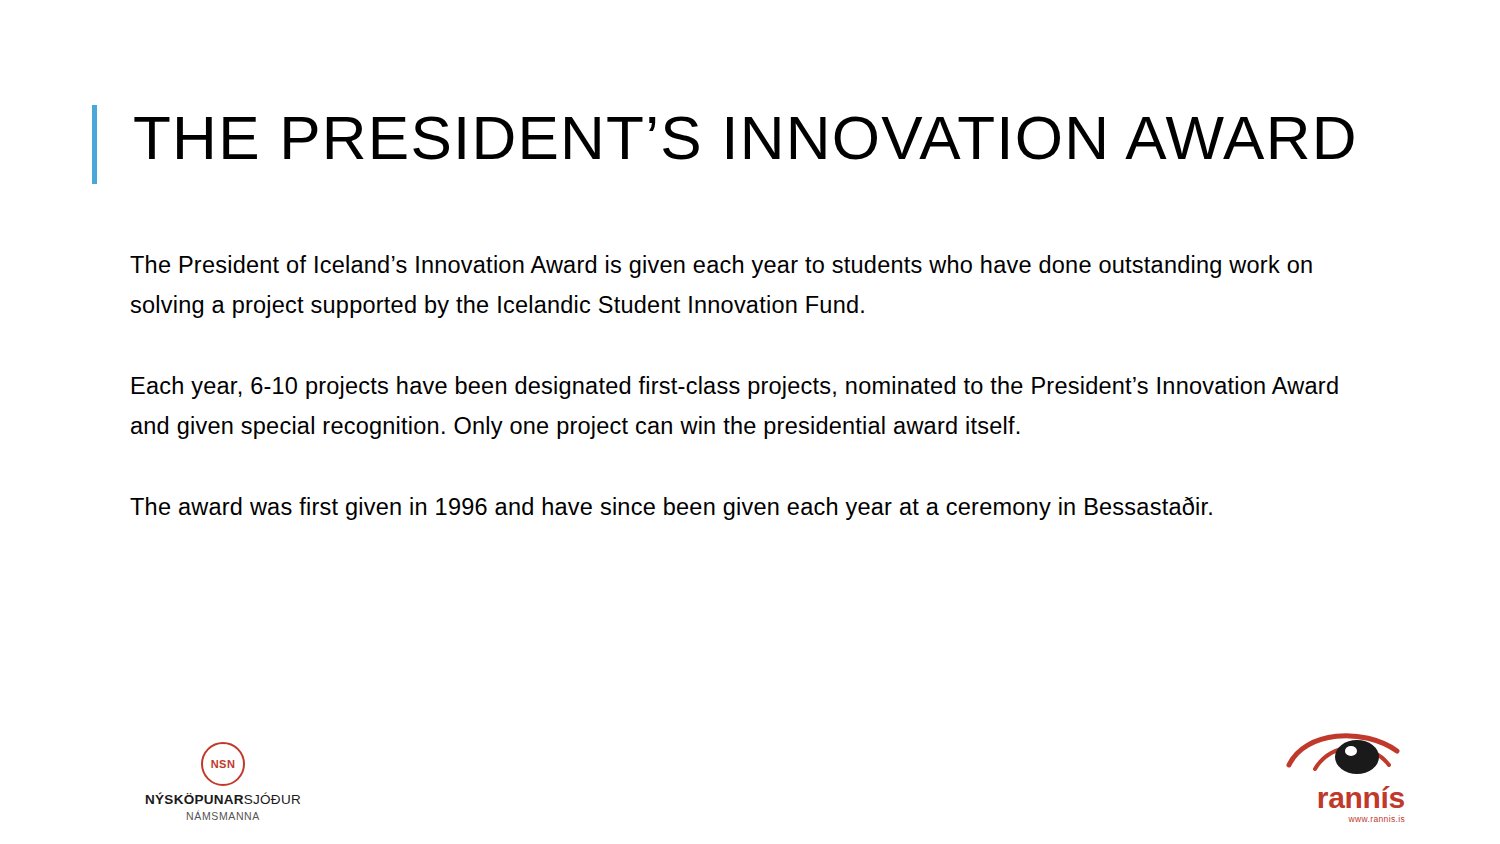The President’s Innovation Award
The President of Iceland’s Innovation Award is given each year to students who have done outstanding work on solving a project supported by the Icelandic Student Innovation Fund.
Each year, 6-10 projects have been designated first-class projects, nominated to the President’s Innovation Award and given special recognition. Only one project can win the presidential award itself.
The award was first given in 1996 and have since been given each year at a ceremony in Bessastaðir.
NSN
NÝSKÖPUNARSJÓÐUR
NÁMSMANNA
rannís
www.rannis.is